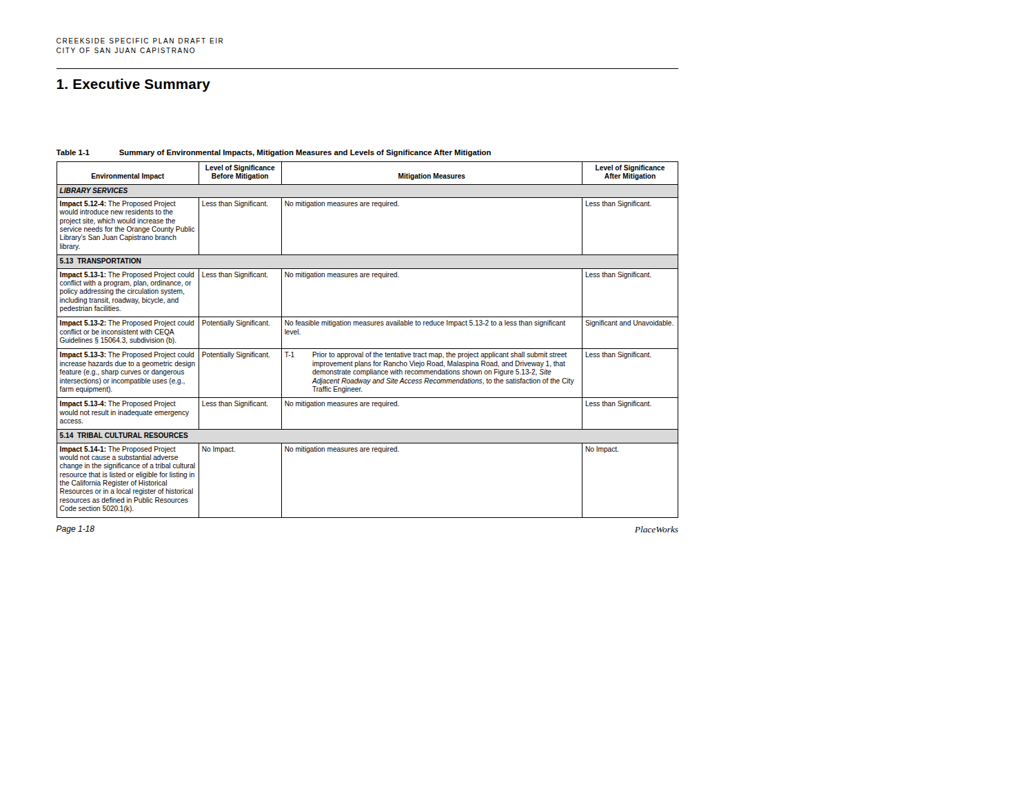CREEKSIDE SPECIFIC PLAN DRAFT EIR
CITY OF SAN JUAN CAPISTRANO
1. Executive Summary
Table 1-1 Summary of Environmental Impacts, Mitigation Measures and Levels of Significance After Mitigation
| Environmental Impact | Level of Significance Before Mitigation | Mitigation Measures | Level of Significance After Mitigation |
| --- | --- | --- | --- |
| LIBRARY SERVICES |
| Impact 5.12-4: The Proposed Project would introduce new residents to the project site, which would increase the service needs for the Orange County Public Library’s San Juan Capistrano branch library. | Less than Significant. | No mitigation measures are required. | Less than Significant. |
| 5.13 TRANSPORTATION |
| Impact 5.13-1: The Proposed Project could conflict with a program, plan, ordinance, or policy addressing the circulation system, including transit, roadway, bicycle, and pedestrian facilities. | Less than Significant. | No mitigation measures are required. | Less than Significant. |
| Impact 5.13-2: The Proposed Project could conflict or be inconsistent with CEQA Guidelines § 15064.3, subdivision (b). | Potentially Significant. | No feasible mitigation measures available to reduce Impact 5.13-2 to a less than significant level. | Significant and Unavoidable. |
| Impact 5.13-3: The Proposed Project could increase hazards due to a geometric design feature (e.g., sharp curves or dangerous intersections) or incompatible uses (e.g., farm equipment). | Potentially Significant. | T-1 Prior to approval of the tentative tract map, the project applicant shall submit street improvement plans for Rancho Viejo Road, Malaspina Road, and Driveway 1, that demonstrate compliance with recommendations shown on Figure 5.13-2, Site Adjacent Roadway and Site Access Recommendations , to the satisfaction of the City Traffic Engineer. | Less than Significant. |
| Impact 5.13-4: The Proposed Project would not result in inadequate emergency access. | Less than Significant. | No mitigation measures are required. | Less than Significant. |
| 5.14 TRIBAL CULTURAL RESOURCES |
| Impact 5.14-1: The Proposed Project would not cause a substantial adverse change in the significance of a tribal cultural resource that is listed or eligible for listing in the California Register of Historical Resources or in a local register of historical resources as defined in Public Resources Code section 5020.1(k). | No Impact. | No mitigation measures are required. | No Impact. |
Page 1-18 PlaceWorks